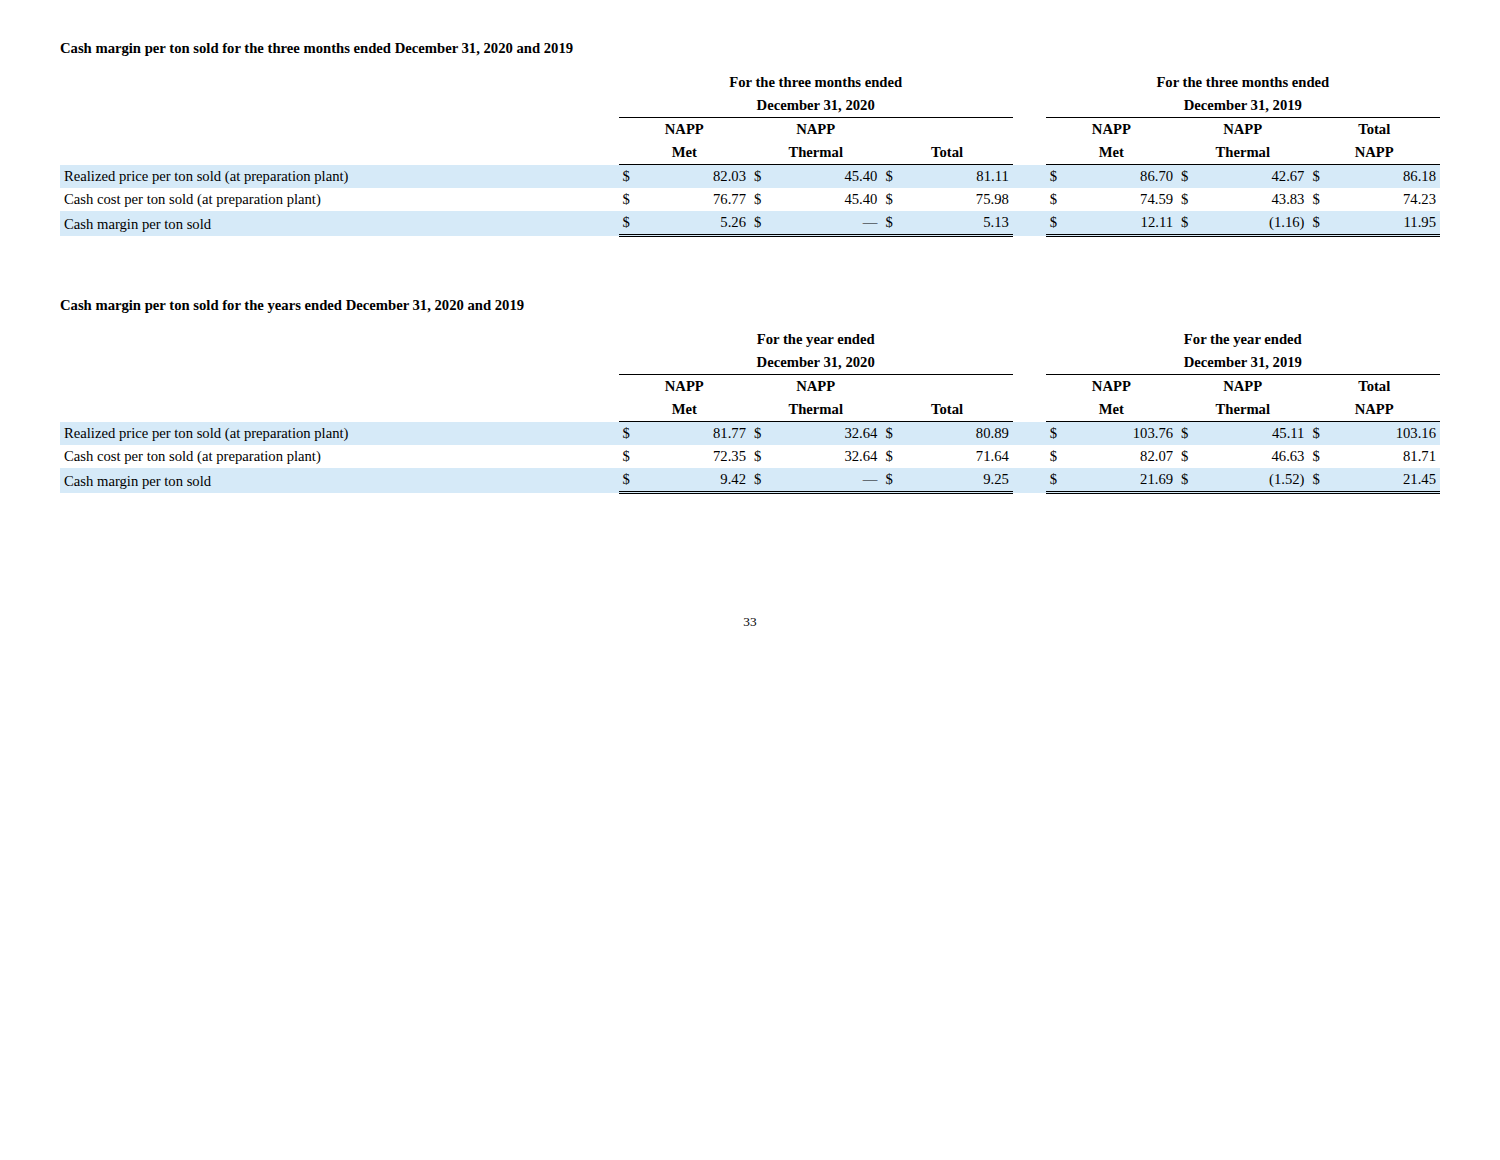Cash margin per ton sold for the three months ended December 31, 2020 and 2019
| | For the three months ended | | For the three months ended |
| --- | --- | --- | --- |
| | December 31, 2020 | | December 31, 2019 |
| | NAPP | NAPP | | | NAPP | NAPP | Total |
| | Met | Thermal | Total | | Met | Thermal | NAPP |
| Realized price per ton sold (at preparation plant) | $ | 82.03 | $ | 45.40 | $ | 81.11 | | $ | 86.70 | $ | 42.67 | $ | 86.18 |
| Cash cost per ton sold (at preparation plant) | $ | 76.77 | $ | 45.40 | $ | 75.98 | | $ | 74.59 | $ | 43.83 | $ | 74.23 |
| Cash margin per ton sold | $ | 5.26 | $ | — | $ | 5.13 | | $ | 12.11 | $ | (1.16) | $ | 11.95 |
Cash margin per ton sold for the years ended December 31, 2020 and 2019
| | For the year ended | | For the year ended |
| --- | --- | --- | --- |
| | December 31, 2020 | | December 31, 2019 |
| | NAPP | NAPP | | | NAPP | NAPP | Total |
| | Met | Thermal | Total | | Met | Thermal | NAPP |
| Realized price per ton sold (at preparation plant) | $ | 81.77 | $ | 32.64 | $ | 80.89 | | $ | 103.76 | $ | 45.11 | $ | 103.16 |
| Cash cost per ton sold (at preparation plant) | $ | 72.35 | $ | 32.64 | $ | 71.64 | | $ | 82.07 | $ | 46.63 | $ | 81.71 |
| Cash margin per ton sold | $ | 9.42 | $ | — | $ | 9.25 | | $ | 21.69 | $ | (1.52) | $ | 21.45 |
33